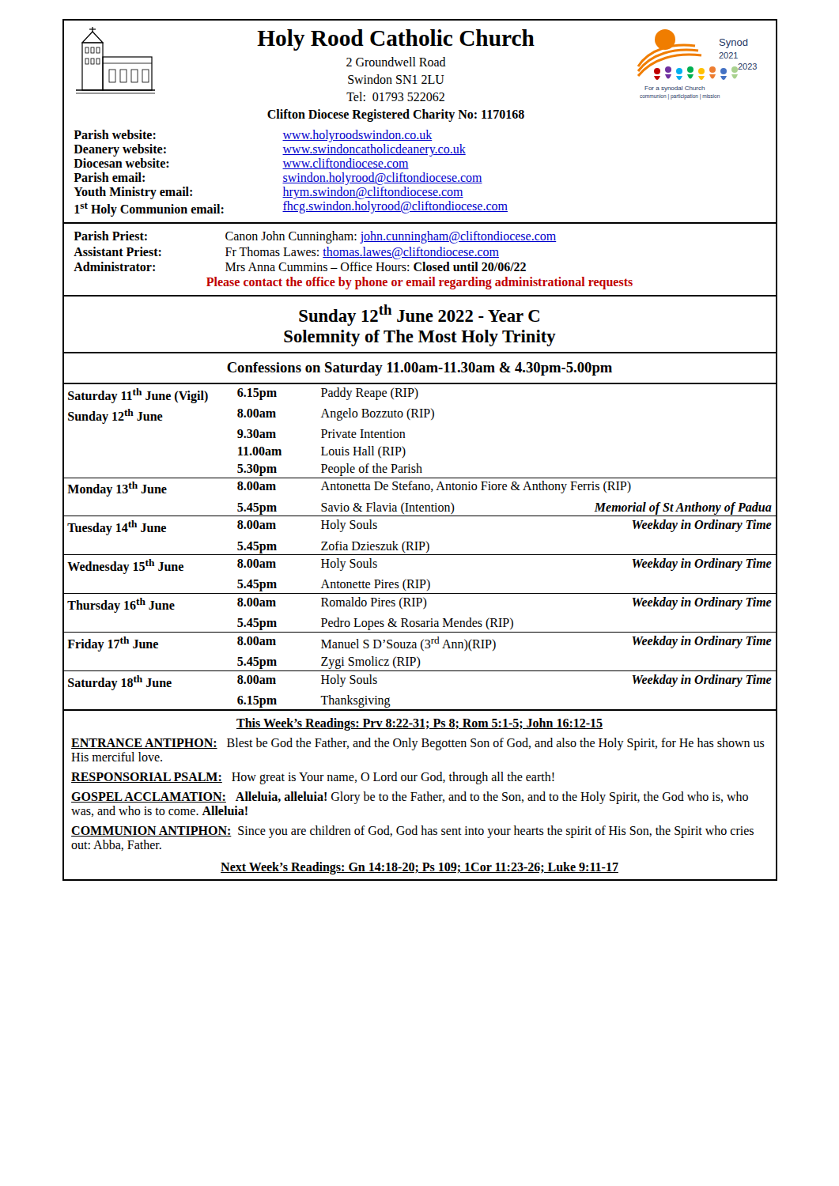Holy Rood Catholic Church
2 Groundwell Road
Swindon SN1 2LU
Tel: 01793 522062
Clifton Diocese Registered Charity No: 1170168
Synod 2021 2023 For a synodal Church communion | participation | mission
| Parish website: | www.holyroodswindon.co.uk |
| Deanery website: | www.swindoncatholicdeanery.co.uk |
| Diocesan website: | www.cliftondiocese.com |
| Parish email: | swindon.holyrood@cliftondiocese.com |
| Youth Ministry email: | hrym.swindon@cliftondiocese.com |
| 1 st Holy Communion email: | fhcg.swindon.holyrood@cliftondiocese.com |
| Parish Priest: | Canon John Cunningham: john.cunningham@cliftondiocese.com |
| Assistant Priest: | Fr Thomas Lawes: thomas.lawes@cliftondiocese.com |
| Administrator: | Mrs Anna Cummins – Office Hours: Closed until 20/06/22 |
Please contact the office by phone or email regarding administrational requests
Sunday 12th June 2022 - Year C
Solemnity of The Most Holy Trinity
Confessions on Saturday 11.00am-11.30am & 4.30pm-5.00pm
| Saturday 11 th June (Vigil) | 6.15pm | Paddy Reape (RIP) | |
| Sunday 12 th June | 8.00am | Angelo Bozzuto (RIP) | |
| | 9.30am | Private Intention | |
| | 11.00am | Louis Hall (RIP) | |
| | 5.30pm | People of the Parish | |
| Monday 13 th June | 8.00am | Antonetta De Stefano, Antonio Fiore & Anthony Ferris (RIP) |
| | 5.45pm | Savio & Flavia (Intention) | Memorial of St Anthony of Padua |
| Tuesday 14 th June | 8.00am | Holy Souls | Weekday in Ordinary Time |
| | 5.45pm | Zofia Dzieszuk (RIP) | |
| Wednesday 15 th June | 8.00am | Holy Souls | Weekday in Ordinary Time |
| | 5.45pm | Antonette Pires (RIP) | |
| Thursday 16 th June | 8.00am | Romaldo Pires (RIP) | Weekday in Ordinary Time |
| | 5.45pm | Pedro Lopes & Rosaria Mendes (RIP) |
| Friday 17 th June | 8.00am | Manuel S D’Souza (3 rd Ann)(RIP) | Weekday in Ordinary Time |
| | 5.45pm | Zygi Smolicz (RIP) | |
| Saturday 18 th June | 8.00am | Holy Souls | Weekday in Ordinary Time |
| | 6.15pm | Thanksgiving | |
This Week’s Readings: Prv 8:22-31; Ps 8; Rom 5:1-5; John 16:12-15
ENTRANCE ANTIPHON: Blest be God the Father, and the Only Begotten Son of God, and also the Holy Spirit, for He has shown us His merciful love.
RESPONSORIAL PSALM: How great is Your name, O Lord our God, through all the earth!
GOSPEL ACCLAMATION: Alleluia, alleluia! Glory be to the Father, and to the Son, and to the Holy Spirit, the God who is, who was, and who is to come. Alleluia!
COMMUNION ANTIPHON: Since you are children of God, God has sent into your hearts the spirit of His Son, the Spirit who cries out: Abba, Father.
Next Week’s Readings: Gn 14:18-20; Ps 109; 1Cor 11:23-26; Luke 9:11-17